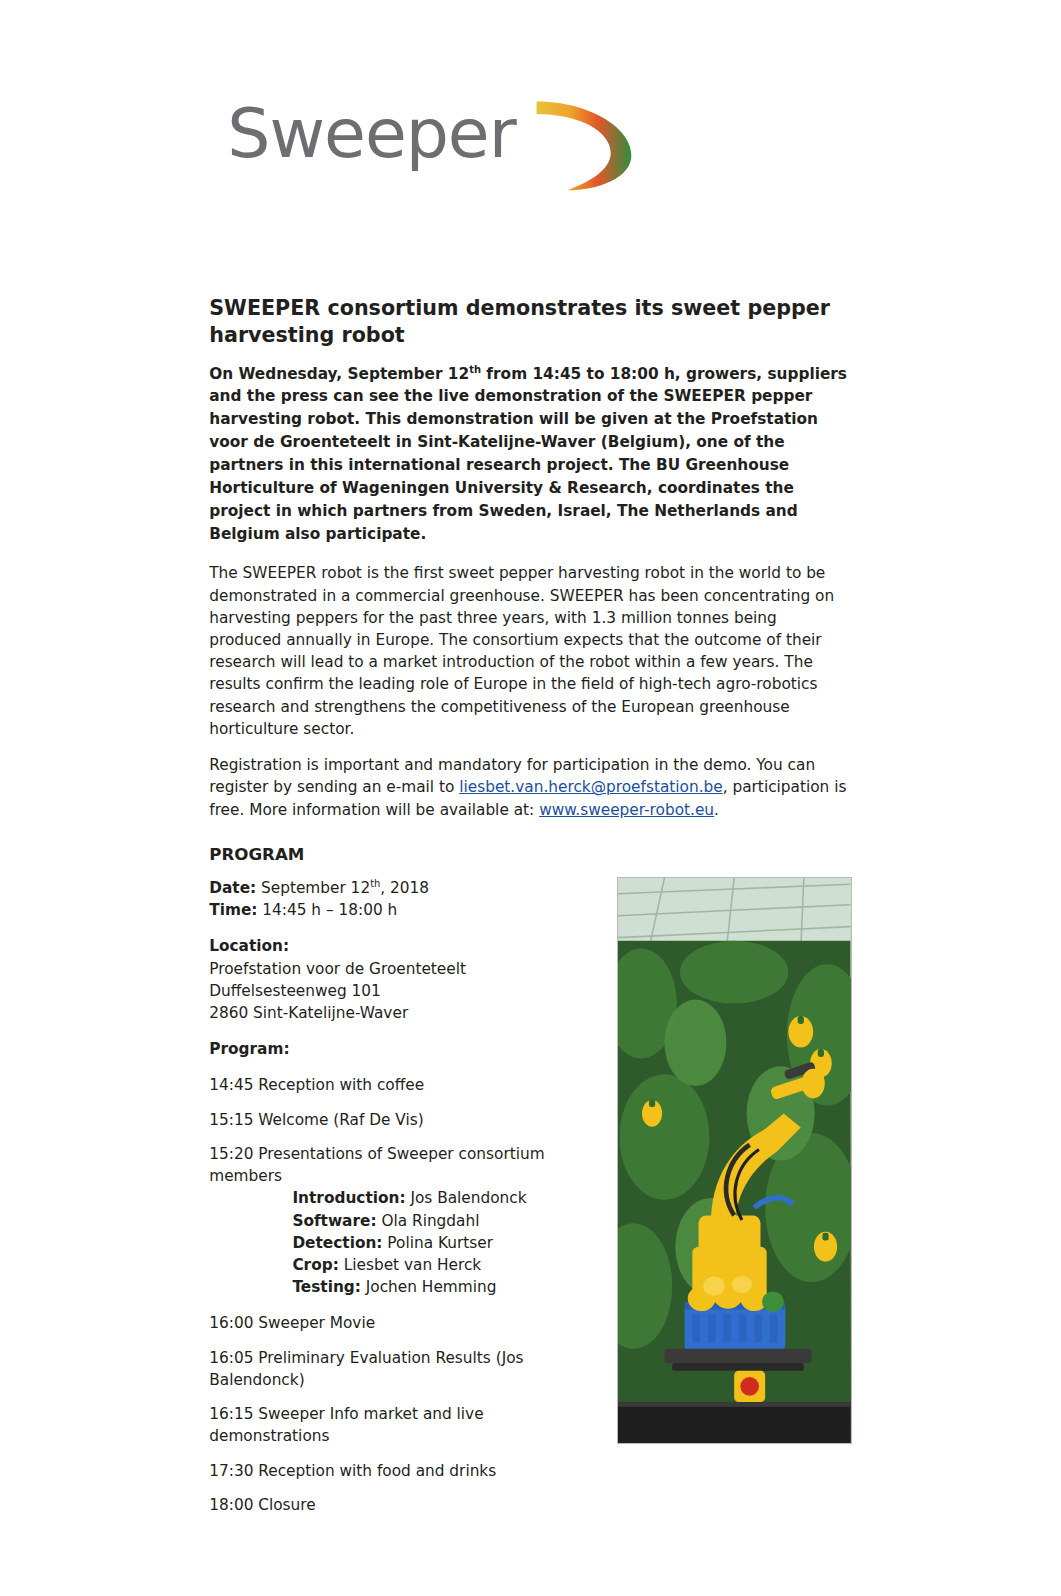Sweeper
SWEEPER consortium demonstrates its sweet pepper harvesting robot
On Wednesday, September 12th from 14:45 to 18:00 h, growers, suppliers and the press can see the live demonstration of the SWEEPER pepper harvesting robot. This demonstration will be given at the Proefstation voor de Groenteteelt in Sint-Katelijne-Waver (Belgium), one of the partners in this international research project. The BU Greenhouse Horticulture of Wageningen University & Research, coordinates the project in which partners from Sweden, Israel, The Netherlands and Belgium also participate.
The SWEEPER robot is the first sweet pepper harvesting robot in the world to be demonstrated in a commercial greenhouse. SWEEPER has been concentrating on harvesting peppers for the past three years, with 1.3 million tonnes being produced annually in Europe. The consortium expects that the outcome of their research will lead to a market introduction of the robot within a few years. The results confirm the leading role of Europe in the field of high-tech agro-robotics research and strengthens the competitiveness of the European greenhouse horticulture sector.
Registration is important and mandatory for participation in the demo. You can register by sending an e-mail to liesbet.van.herck@proefstation.be, participation is free. More information will be available at: www.sweeper-robot.eu.
PROGRAM
Date: September 12th, 2018
Time: 14:45 h – 18:00 h
Location:
Proefstation voor de Groenteteelt
Duffelsesteenweg 101
2860 Sint-Katelijne-Waver
Program:
14:45 Reception with coffee
15:15 Welcome (Raf De Vis)
15:20 Presentations of Sweeper consortium members
Introduction: Jos Balendonck
Software: Ola Ringdahl
Detection: Polina Kurtser
Crop: Liesbet van Herck
Testing: Jochen Hemming
16:00 Sweeper Movie
16:05 Preliminary Evaluation Results (Jos Balendonck)
16:15 Sweeper Info market and live demonstrations
17:30 Reception with food and drinks
18:00 Closure